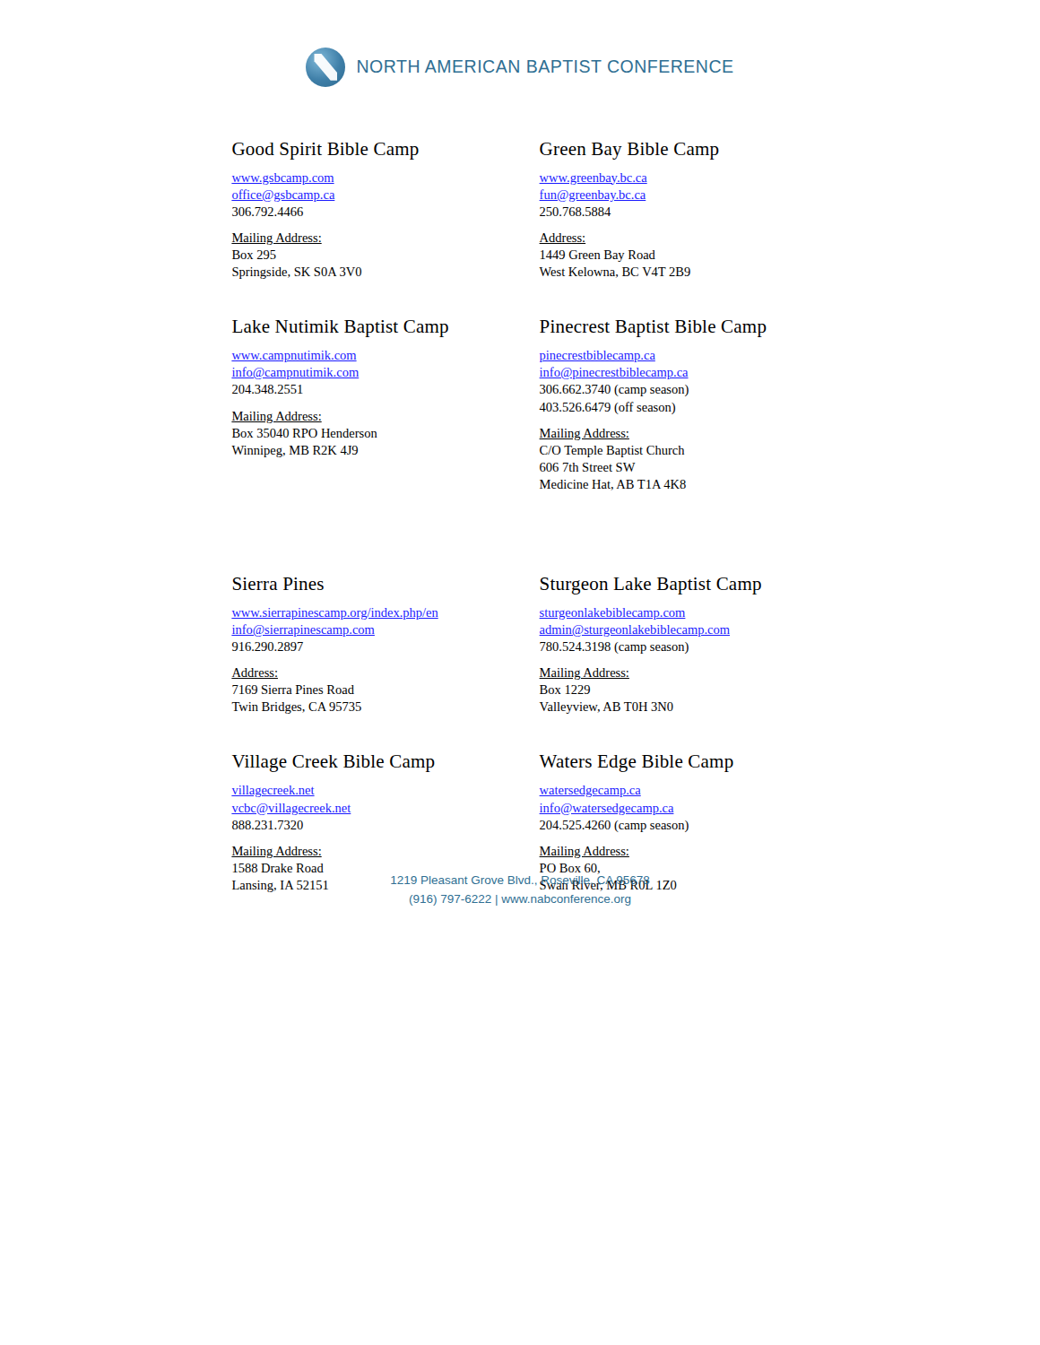NORTH AMERICAN BAPTIST CONFERENCE
Good Spirit Bible Camp
www.gsbcamp.com
office@gsbcamp.ca
306.792.4466
Mailing Address:
Box 295
Springside, SK S0A 3V0
Green Bay Bible Camp
www.greenbay.bc.ca
fun@greenbay.bc.ca
250.768.5884
Address:
1449 Green Bay Road
West Kelowna, BC V4T 2B9
Lake Nutimik Baptist Camp
www.campnutimik.com
info@campnutimik.com
204.348.2551
Mailing Address:
Box 35040 RPO Henderson
Winnipeg, MB R2K 4J9
Pinecrest Baptist Bible Camp
pinecrestbiblecamp.ca
info@pinecrestbiblecamp.ca
306.662.3740 (camp season)
403.526.6479 (off season)
Mailing Address:
C/O Temple Baptist Church
606 7th Street SW
Medicine Hat, AB T1A 4K8
Sierra Pines
www.sierrapinescamp.org/index.php/en
info@sierrapinescamp.com
916.290.2897
Address:
7169 Sierra Pines Road
Twin Bridges, CA 95735
Sturgeon Lake Baptist Camp
sturgeonlakebiblecamp.com
admin@sturgeonlakebiblecamp.com
780.524.3198 (camp season)
Mailing Address:
Box 1229
Valleyview, AB T0H 3N0
Village Creek Bible Camp
villagecreek.net
vcbc@villagecreek.net
888.231.7320
Mailing Address:
1588 Drake Road
Lansing, IA 52151
Waters Edge Bible Camp
watersedgecamp.ca
info@watersedgecamp.ca
204.525.4260 (camp season)
Mailing Address:
PO Box 60,
Swan River, MB R0L 1Z0
1219 Pleasant Grove Blvd., Roseville, CA 95678
(916) 797-6222 | www.nabconference.org